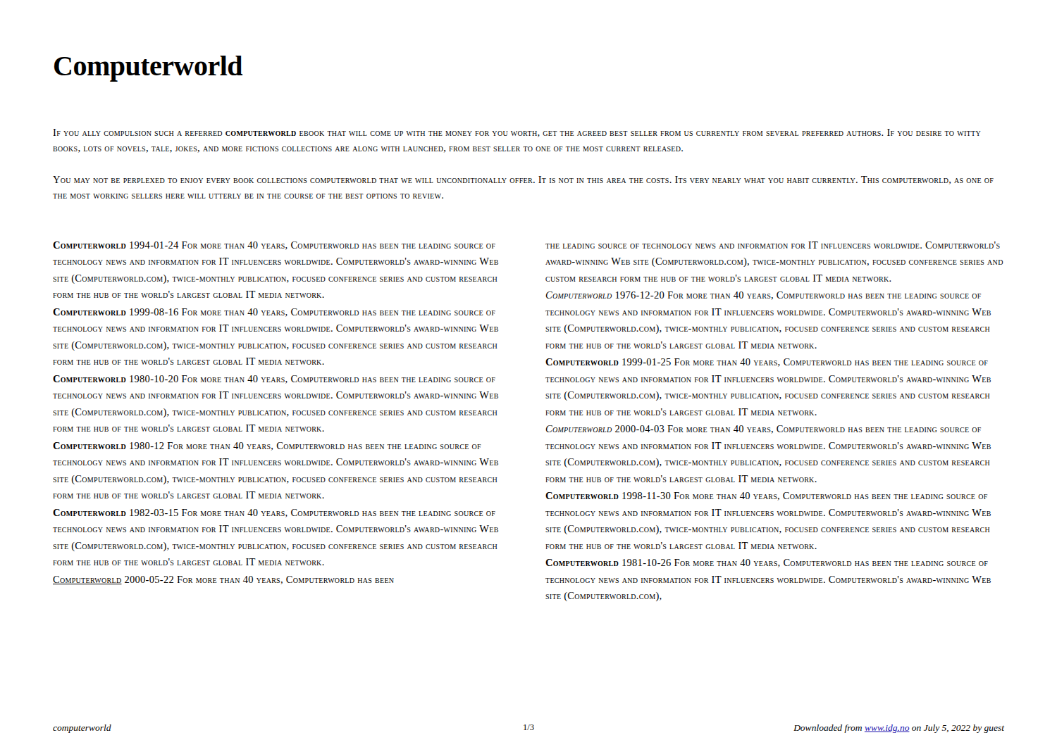Computerworld
If you ally compulsion such a referred computerworld ebook that will come up with the money for you worth, get the agreed best seller from us currently from several preferred authors. If you desire to witty books, lots of novels, tale, jokes, and more fictions collections are along with launched, from best seller to one of the most current released.
You may not be perplexed to enjoy every book collections computerworld that we will unconditionally offer. It is not in this area the costs. Its very nearly what you habit currently. This computerworld, as one of the most working sellers here will utterly be in the course of the best options to review.
Computerworld 1994-01-24 For more than 40 years, Computerworld has been the leading source of technology news and information for IT influencers worldwide. Computerworld's award-winning Web site (Computerworld.com), twice-monthly publication, focused conference series and custom research form the hub of the world's largest global IT media network.
Computerworld 1999-08-16 For more than 40 years, Computerworld has been the leading source of technology news and information for IT influencers worldwide. Computerworld's award-winning Web site (Computerworld.com), twice-monthly publication, focused conference series and custom research form the hub of the world's largest global IT media network.
Computerworld 1980-10-20 For more than 40 years, Computerworld has been the leading source of technology news and information for IT influencers worldwide. Computerworld's award-winning Web site (Computerworld.com), twice-monthly publication, focused conference series and custom research form the hub of the world's largest global IT media network.
Computerworld 1980-12 For more than 40 years, Computerworld has been the leading source of technology news and information for IT influencers worldwide. Computerworld's award-winning Web site (Computerworld.com), twice-monthly publication, focused conference series and custom research form the hub of the world's largest global IT media network.
Computerworld 1982-03-15 For more than 40 years, Computerworld has been the leading source of technology news and information for IT influencers worldwide. Computerworld's award-winning Web site (Computerworld.com), twice-monthly publication, focused conference series and custom research form the hub of the world's largest global IT media network.
Computerworld 2000-05-22 For more than 40 years, Computerworld has been
the leading source of technology news and information for IT influencers worldwide. Computerworld's award-winning Web site (Computerworld.com), twice-monthly publication, focused conference series and custom research form the hub of the world's largest global IT media network.
Computerworld 1976-12-20 For more than 40 years, Computerworld has been the leading source of technology news and information for IT influencers worldwide. Computerworld's award-winning Web site (Computerworld.com), twice-monthly publication, focused conference series and custom research form the hub of the world's largest global IT media network.
Computerworld 1999-01-25 For more than 40 years, Computerworld has been the leading source of technology news and information for IT influencers worldwide. Computerworld's award-winning Web site (Computerworld.com), twice-monthly publication, focused conference series and custom research form the hub of the world's largest global IT media network.
Computerworld 2000-04-03 For more than 40 years, Computerworld has been the leading source of technology news and information for IT influencers worldwide. Computerworld's award-winning Web site (Computerworld.com), twice-monthly publication, focused conference series and custom research form the hub of the world's largest global IT media network.
Computerworld 1998-11-30 For more than 40 years, Computerworld has been the leading source of technology news and information for IT influencers worldwide. Computerworld's award-winning Web site (Computerworld.com), twice-monthly publication, focused conference series and custom research form the hub of the world's largest global IT media network.
Computerworld 1981-10-26 For more than 40 years, Computerworld has been the leading source of technology news and information for IT influencers worldwide. Computerworld's award-winning Web site (Computerworld.com),
computerworld 1/3 Downloaded from www.idg.no on July 5, 2022 by guest